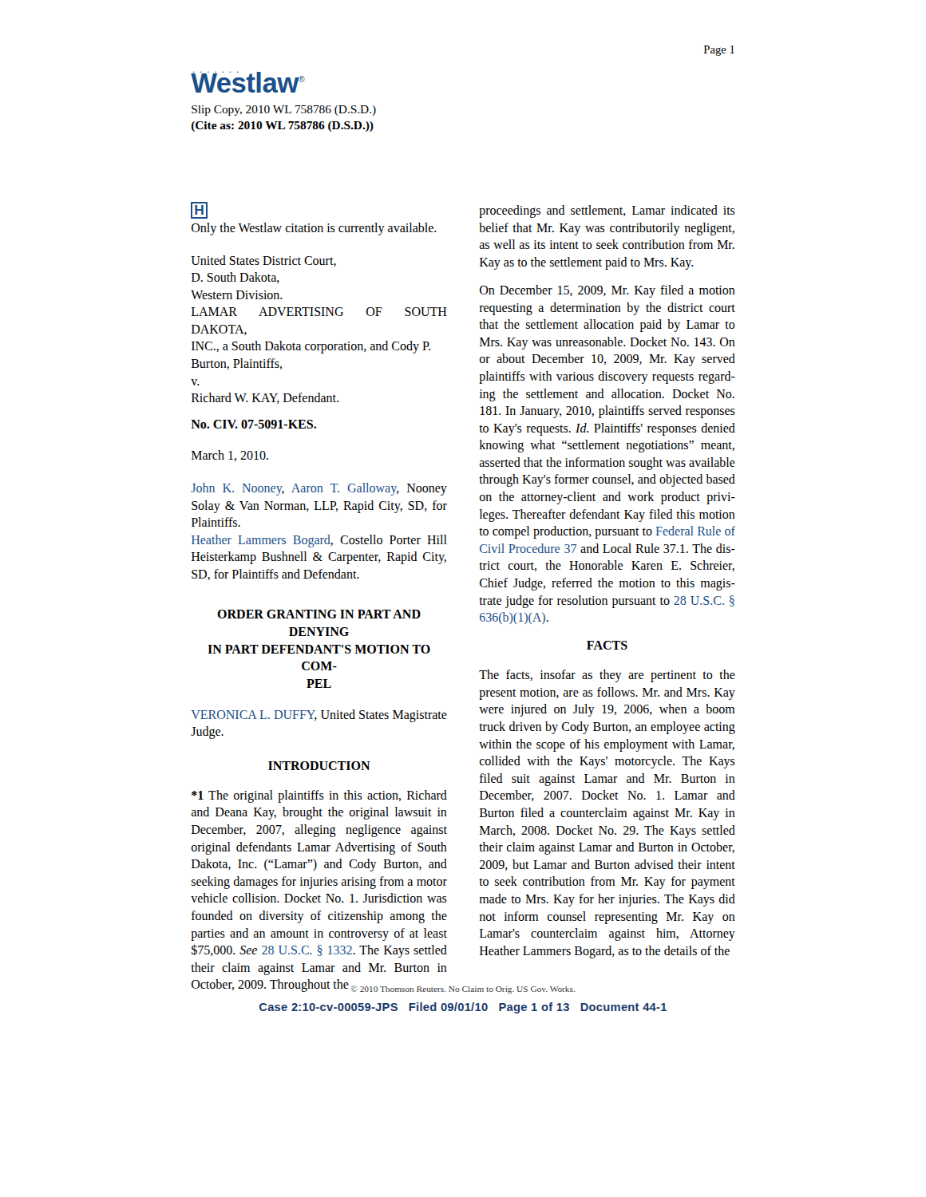Page 1
. . . . . . . Westlaw®
Slip Copy, 2010 WL 758786 (D.S.D.)
(Cite as: 2010 WL 758786 (D.S.D.))
H
Only the Westlaw citation is currently available.
United States District Court,
D. South Dakota,
Western Division.
LAMAR ADVERTISING OF SOUTH DAKOTA,
INC., a South Dakota corporation, and Cody P.
Burton, Plaintiffs,
v.
Richard W. KAY, Defendant.
No. CIV. 07-5091-KES.
March 1, 2010.
John K. Nooney, Aaron T. Galloway, Nooney Solay & Van Norman, LLP, Rapid City, SD, for Plaintiffs.
Heather Lammers Bogard, Costello Porter Hill Heisterkamp Bushnell & Carpenter, Rapid City, SD, for Plaintiffs and Defendant.
ORDER GRANTING IN PART AND DENYING
IN PART DEFENDANT'S MOTION TO COM-
PEL
VERONICA L. DUFFY, United States Magistrate Judge.
INTRODUCTION
*1 The original plaintiffs in this action, Richard and Deana Kay, brought the original lawsuit in December, 2007, alleging negligence against original defendants Lamar Advertising of South Dakota, Inc. (“Lamar”) and Cody Burton, and seeking damages for injuries arising from a motor vehicle collision. Docket No. 1. Jurisdiction was founded on diversity of citizenship among the parties and an amount in controversy of at least $75,000. See 28 U.S.C. § 1332. The Kays settled their claim against Lamar and Mr. Burton in October, 2009. Throughout the
proceedings and settlement, Lamar indicated its belief that Mr. Kay was contributorily negligent, as well as its intent to seek contribution from Mr. Kay as to the settlement paid to Mrs. Kay.
On December 15, 2009, Mr. Kay filed a motion requesting a determination by the district court that the settlement allocation paid by Lamar to Mrs. Kay was unreasonable. Docket No. 143. On or about December 10, 2009, Mr. Kay served plaintiffs with various discovery requests regarding the settlement and allocation. Docket No. 181. In January, 2010, plaintiffs served responses to Kay's requests. Id. Plaintiffs' responses denied knowing what “settlement negotiations” meant, asserted that the information sought was available through Kay's former counsel, and objected based on the attorney-client and work product privileges. Thereafter defendant Kay filed this motion to compel production, pursuant to Federal Rule of Civil Procedure 37 and Local Rule 37.1. The district court, the Honorable Karen E. Schreier, Chief Judge, referred the motion to this magistrate judge for resolution pursuant to 28 U.S.C. § 636(b)(1)(A).
FACTS
The facts, insofar as they are pertinent to the present motion, are as follows. Mr. and Mrs. Kay were injured on July 19, 2006, when a boom truck driven by Cody Burton, an employee acting within the scope of his employment with Lamar, collided with the Kays' motorcycle. The Kays filed suit against Lamar and Mr. Burton in December, 2007. Docket No. 1. Lamar and Burton filed a counterclaim against Mr. Kay in March, 2008. Docket No. 29. The Kays settled their claim against Lamar and Burton in October, 2009, but Lamar and Burton advised their intent to seek contribution from Mr. Kay for payment made to Mrs. Kay for her injuries. The Kays did not inform counsel representing Mr. Kay on Lamar's counterclaim against him, Attorney Heather Lammers Bogard, as to the details of the
© 2010 Thomson Reuters. No Claim to Orig. US Gov. Works. Case 2:10-cv-00059-JPS Filed 09/01/10 Page 1 of 13 Document 44-1